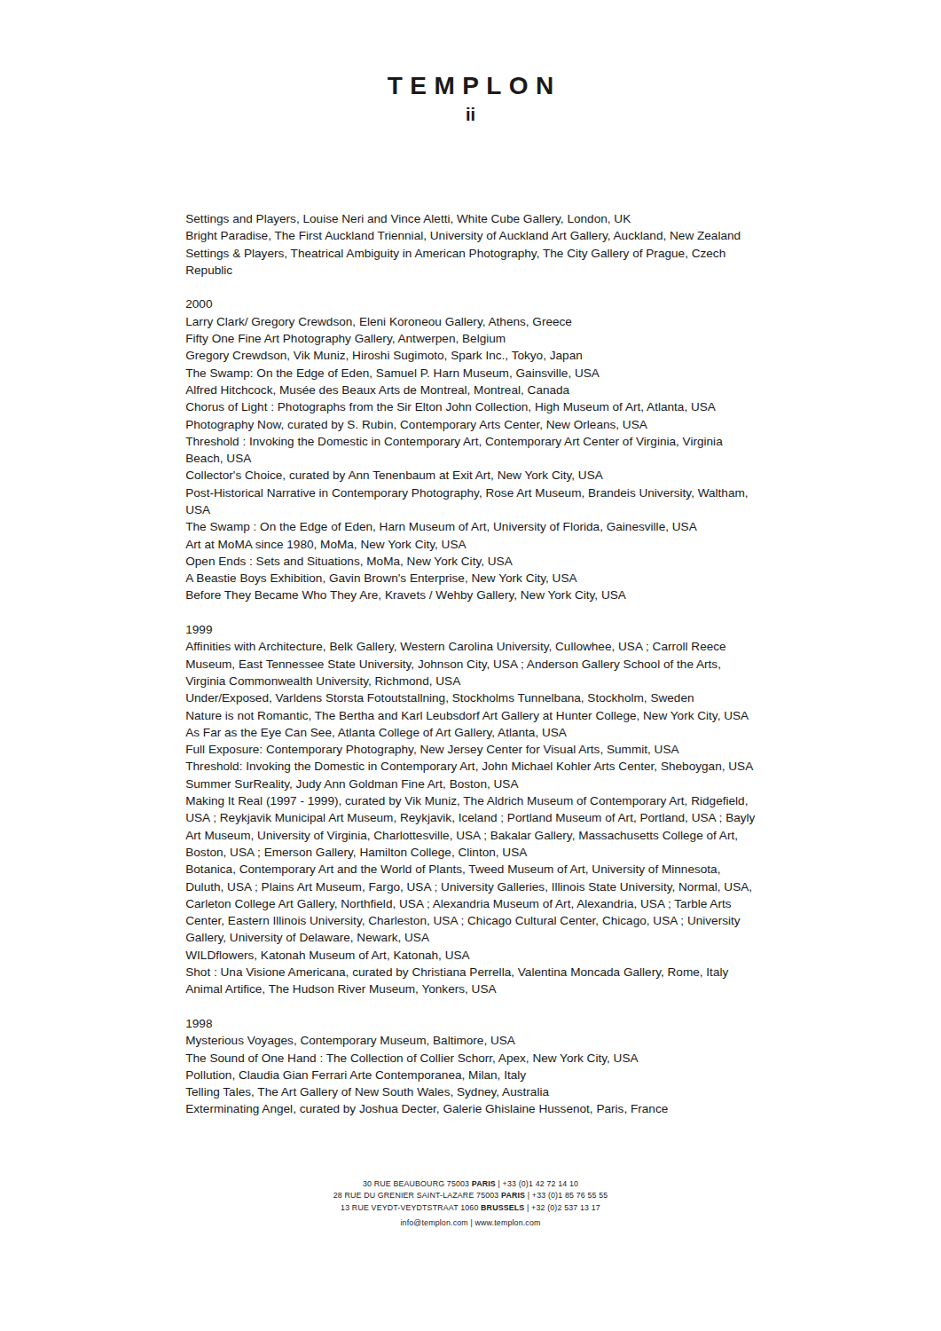TEMPLON
ii
Settings and Players, Louise Neri and Vince Aletti, White Cube Gallery, London, UK
Bright Paradise, The First Auckland Triennial, University of Auckland Art Gallery, Auckland, New Zealand
Settings & Players, Theatrical Ambiguity in American Photography, The City Gallery of Prague, Czech Republic
2000
Larry Clark/ Gregory Crewdson, Eleni Koroneou Gallery, Athens, Greece
Fifty One Fine Art Photography Gallery, Antwerpen, Belgium
Gregory Crewdson, Vik Muniz, Hiroshi Sugimoto, Spark Inc., Tokyo, Japan
The Swamp: On the Edge of Eden, Samuel P. Harn Museum, Gainsville, USA
Alfred Hitchcock, Musée des Beaux Arts de Montreal, Montreal, Canada
Chorus of Light : Photographs from the Sir Elton John Collection, High Museum of Art, Atlanta, USA
Photography Now, curated by S. Rubin, Contemporary Arts Center, New Orleans, USA
Threshold : Invoking the Domestic in Contemporary Art, Contemporary Art Center of Virginia, Virginia Beach, USA
Collector's Choice, curated by Ann Tenenbaum at Exit Art, New York City, USA
Post-Historical Narrative in Contemporary Photography, Rose Art Museum, Brandeis University, Waltham, USA
The Swamp : On the Edge of Eden, Harn Museum of Art, University of Florida, Gainesville, USA
Art at MoMA since 1980, MoMa, New York City, USA
Open Ends : Sets and Situations, MoMa, New York City, USA
A Beastie Boys Exhibition, Gavin Brown's Enterprise, New York City, USA
Before They Became Who They Are, Kravets / Wehby Gallery, New York City, USA
1999
Affinities with Architecture, Belk Gallery, Western Carolina University, Cullowhee, USA ; Carroll Reece Museum, East Tennessee State University, Johnson City, USA ; Anderson Gallery School of the Arts, Virginia Commonwealth University, Richmond, USA
Under/Exposed, Varldens Storsta Fotoutstallning, Stockholms Tunnelbana, Stockholm, Sweden
Nature is not Romantic, The Bertha and Karl Leubsdorf Art Gallery at Hunter College, New York City, USA
As Far as the Eye Can See, Atlanta College of Art Gallery, Atlanta, USA
Full Exposure: Contemporary Photography, New Jersey Center for Visual Arts, Summit, USA
Threshold: Invoking the Domestic in Contemporary Art, John Michael Kohler Arts Center, Sheboygan, USA
Summer SurReality, Judy Ann Goldman Fine Art, Boston, USA
Making It Real (1997 - 1999), curated by Vik Muniz, The Aldrich Museum of Contemporary Art, Ridgefield, USA ; Reykjavik Municipal Art Museum, Reykjavik, Iceland ; Portland Museum of Art, Portland, USA ; Bayly Art Museum, University of Virginia, Charlottesville, USA ; Bakalar Gallery, Massachusetts College of Art, Boston, USA ; Emerson Gallery, Hamilton College, Clinton, USA
Botanica, Contemporary Art and the World of Plants, Tweed Museum of Art, University of Minnesota, Duluth, USA ; Plains Art Museum, Fargo, USA ; University Galleries, Illinois State University, Normal, USA, Carleton College Art Gallery, Northfield, USA ; Alexandria Museum of Art, Alexandria, USA ; Tarble Arts Center, Eastern Illinois University, Charleston, USA ; Chicago Cultural Center, Chicago, USA ; University Gallery, University of Delaware, Newark, USA
WILDflowers, Katonah Museum of Art, Katonah, USA
Shot : Una Visione Americana, curated by Christiana Perrella, Valentina Moncada Gallery, Rome, Italy
Animal Artifice, The Hudson River Museum, Yonkers, USA
1998
Mysterious Voyages, Contemporary Museum, Baltimore, USA
The Sound of One Hand : The Collection of Collier Schorr, Apex, New York City, USA
Pollution, Claudia Gian Ferrari Arte Contemporanea, Milan, Italy
Telling Tales, The Art Gallery of New South Wales, Sydney, Australia
Exterminating Angel, curated by Joshua Decter, Galerie Ghislaine Hussenot, Paris, France
30 RUE BEAUBOURG 75003 PARIS | +33 (0)1 42 72 14 10
28 RUE DU GRENIER SAINT-LAZARE 75003 PARIS | +33 (0)1 85 76 55 55
13 RUE VEYDT-VEYDTSTRAAT 1060 BRUSSELS | +32 (0)2 537 13 17
info@templon.com | www.templon.com